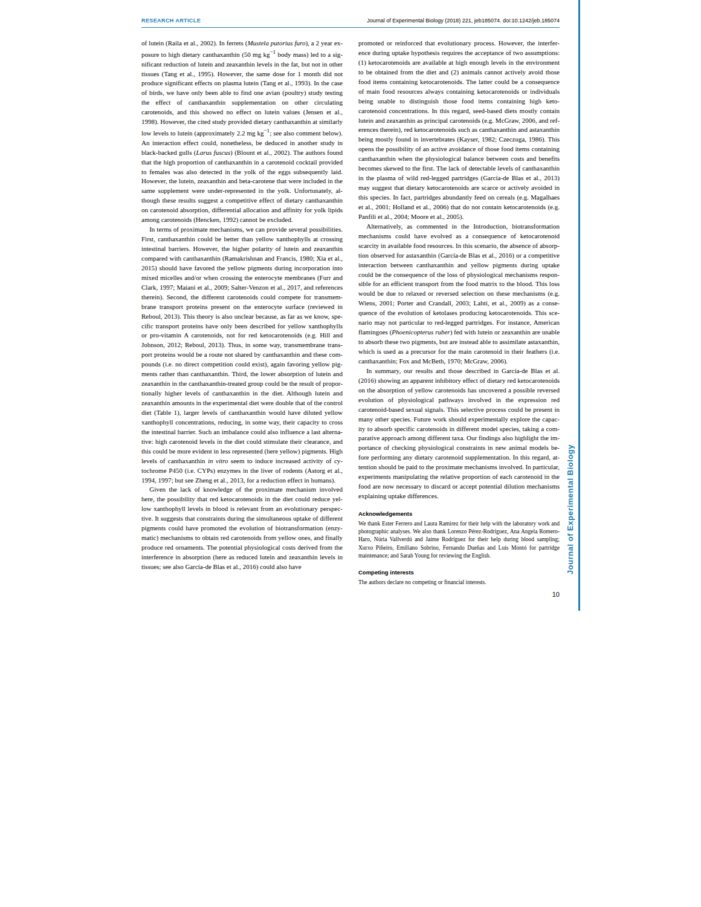RESEARCH ARTICLE
Journal of Experimental Biology (2018) 221, jeb185074. doi:10.1242/jeb.185074
of lutein (Raila et al., 2002). In ferrets (Mustela putorius furo), a 2 year exposure to high dietary canthaxanthin (50 mg kg−1 body mass) led to a significant reduction of lutein and zeaxanthin levels in the fat, but not in other tissues (Tang et al., 1995). However, the same dose for 1 month did not produce significant effects on plasma lutein (Tang et al., 1993). In the case of birds, we have only been able to find one avian (poultry) study testing the effect of canthaxanthin supplementation on other circulating carotenoids, and this showed no effect on lutein values (Jensen et al., 1998). However, the cited study provided dietary canthaxanthin at similarly low levels to lutein (approximately 2.2 mg kg−1; see also comment below). An interaction effect could, nonetheless, be deduced in another study in black-backed gulls (Larus fuscus) (Blount et al., 2002). The authors found that the high proportion of canthaxanthin in a carotenoid cocktail provided to females was also detected in the yolk of the eggs subsequently laid. However, the lutein, zeaxanthin and beta-carotene that were included in the same supplement were under-represented in the yolk. Unfortunately, although these results suggest a competitive effect of dietary canthaxanthin on carotenoid absorption, differential allocation and affinity for yolk lipids among carotenoids (Hencken, 1992) cannot be excluded.
In terms of proximate mechanisms, we can provide several possibilities. First, canthaxanthin could be better than yellow xanthophylls at crossing intestinal barriers. However, the higher polarity of lutein and zeaxanthin compared with canthaxanthin (Ramakrishnan and Francis, 1980; Xia et al., 2015) should have favored the yellow pigments during incorporation into mixed micelles and/or when crossing the enterocyte membranes (Furr and Clark, 1997; Maiani et al., 2009; Salter-Venzon et al., 2017, and references therein). Second, the different carotenoids could compete for transmembrane transport proteins present on the enterocyte surface (reviewed in Reboul, 2013). This theory is also unclear because, as far as we know, specific transport proteins have only been described for yellow xanthophylls or pro-vitamin A carotenoids, not for red ketocarotenoids (e.g. Hill and Johnson, 2012; Reboul, 2013). Thus, in some way, transmembrane transport proteins would be a route not shared by canthaxanthin and these compounds (i.e. no direct competition could exist), again favoring yellow pigments rather than canthaxanthin. Third, the lower absorption of lutein and zeaxanthin in the canthaxanthin-treated group could be the result of proportionally higher levels of canthaxanthin in the diet. Although lutein and zeaxanthin amounts in the experimental diet were double that of the control diet (Table 1), larger levels of canthaxanthin would have diluted yellow xanthophyll concentrations, reducing, in some way, their capacity to cross the intestinal barrier. Such an imbalance could also influence a last alternative: high carotenoid levels in the diet could stimulate their clearance, and this could be more evident in less represented (here yellow) pigments. High levels of canthaxanthin in vitro seem to induce increased activity of cytochrome P450 (i.e. CYPs) enzymes in the liver of rodents (Astorg et al., 1994, 1997; but see Zheng et al., 2013, for a reduction effect in humans).
Given the lack of knowledge of the proximate mechanism involved here, the possibility that red ketocarotenoids in the diet could reduce yellow xanthophyll levels in blood is relevant from an evolutionary perspective. It suggests that constraints during the simultaneous uptake of different pigments could have promoted the evolution of biotransformation (enzymatic) mechanisms to obtain red carotenoids from yellow ones, and finally produce red ornaments. The potential physiological costs derived from the interference in absorption (here as reduced lutein and zeaxanthin levels in tissues; see also García-de Blas et al., 2016) could also have
promoted or reinforced that evolutionary process. However, the interference during uptake hypothesis requires the acceptance of two assumptions: (1) ketocarotenoids are available at high enough levels in the environment to be obtained from the diet and (2) animals cannot actively avoid those food items containing ketocarotenoids. The latter could be a consequence of main food resources always containing ketocarotenoids or individuals being unable to distinguish those food items containing high ketocarotenoid concentrations. In this regard, seed-based diets mostly contain lutein and zeaxanthin as principal carotenoids (e.g. McGraw, 2006, and references therein), red ketocarotenoids such as canthaxanthin and astaxanthin being mostly found in invertebrates (Kayser, 1982; Czeczuga, 1986). This opens the possibility of an active avoidance of those food items containing canthaxanthin when the physiological balance between costs and benefits becomes skewed to the first. The lack of detectable levels of canthaxanthin in the plasma of wild red-legged partridges (García-de Blas et al., 2013) may suggest that dietary ketocarotenoids are scarce or actively avoided in this species. In fact, partridges abundantly feed on cereals (e.g. Magalhaes et al., 2001; Holland et al., 2006) that do not contain ketocarotenoids (e.g. Panfili et al., 2004; Moore et al., 2005).
Alternatively, as commented in the Introduction, biotransformation mechanisms could have evolved as a consequence of ketocarotenoid scarcity in available food resources. In this scenario, the absence of absorption observed for astaxanthin (García-de Blas et al., 2016) or a competitive interaction between canthaxanthin and yellow pigments during uptake could be the consequence of the loss of physiological mechanisms responsible for an efficient transport from the food matrix to the blood. This loss would be due to relaxed or reversed selection on these mechanisms (e.g. Wiens, 2001; Porter and Crandall, 2003; Lahti, et al., 2009) as a consequence of the evolution of ketolases producing ketocarotenoids. This scenario may not particular to red-legged partridges. For instance, American flamingoes (Phoenicopterus ruber) fed with lutein or zeaxanthin are unable to absorb these two pigments, but are instead able to assimilate astaxanthin, which is used as a precursor for the main carotenoid in their feathers (i.e. canthaxanthin; Fox and McBeth, 1970; McGraw, 2006).
In summary, our results and those described in García-de Blas et al. (2016) showing an apparent inhibitory effect of dietary red ketocarotenoids on the absorption of yellow carotenoids has uncovered a possible reversed evolution of physiological pathways involved in the expression red carotenoid-based sexual signals. This selective process could be present in many other species. Future work should experimentally explore the capacity to absorb specific carotenoids in different model species, taking a comparative approach among different taxa. Our findings also highlight the importance of checking physiological constraints in new animal models before performing any dietary carotenoid supplementation. In this regard, attention should be paid to the proximate mechanisms involved. In particular, experiments manipulating the relative proportion of each carotenoid in the food are now necessary to discard or accept potential dilution mechanisms explaining uptake differences.
Acknowledgements
We thank Ester Ferrero and Laura Ramirez for their help with the laboratory work and photographic analyses. We also thank Lorenzo Pérez-Rodríguez, Ana Angela Romero-Haro, Núria Vallverdú and Jaime Rodríguez for their help during blood sampling; Xurxo Piñeiro, Emiliano Sobrino, Fernando Dueñas and Luis Montó for partridge maintenance; and Sarah Young for reviewing the English.
Competing interests
The authors declare no competing or financial interests.
Journal of Experimental Biology
10